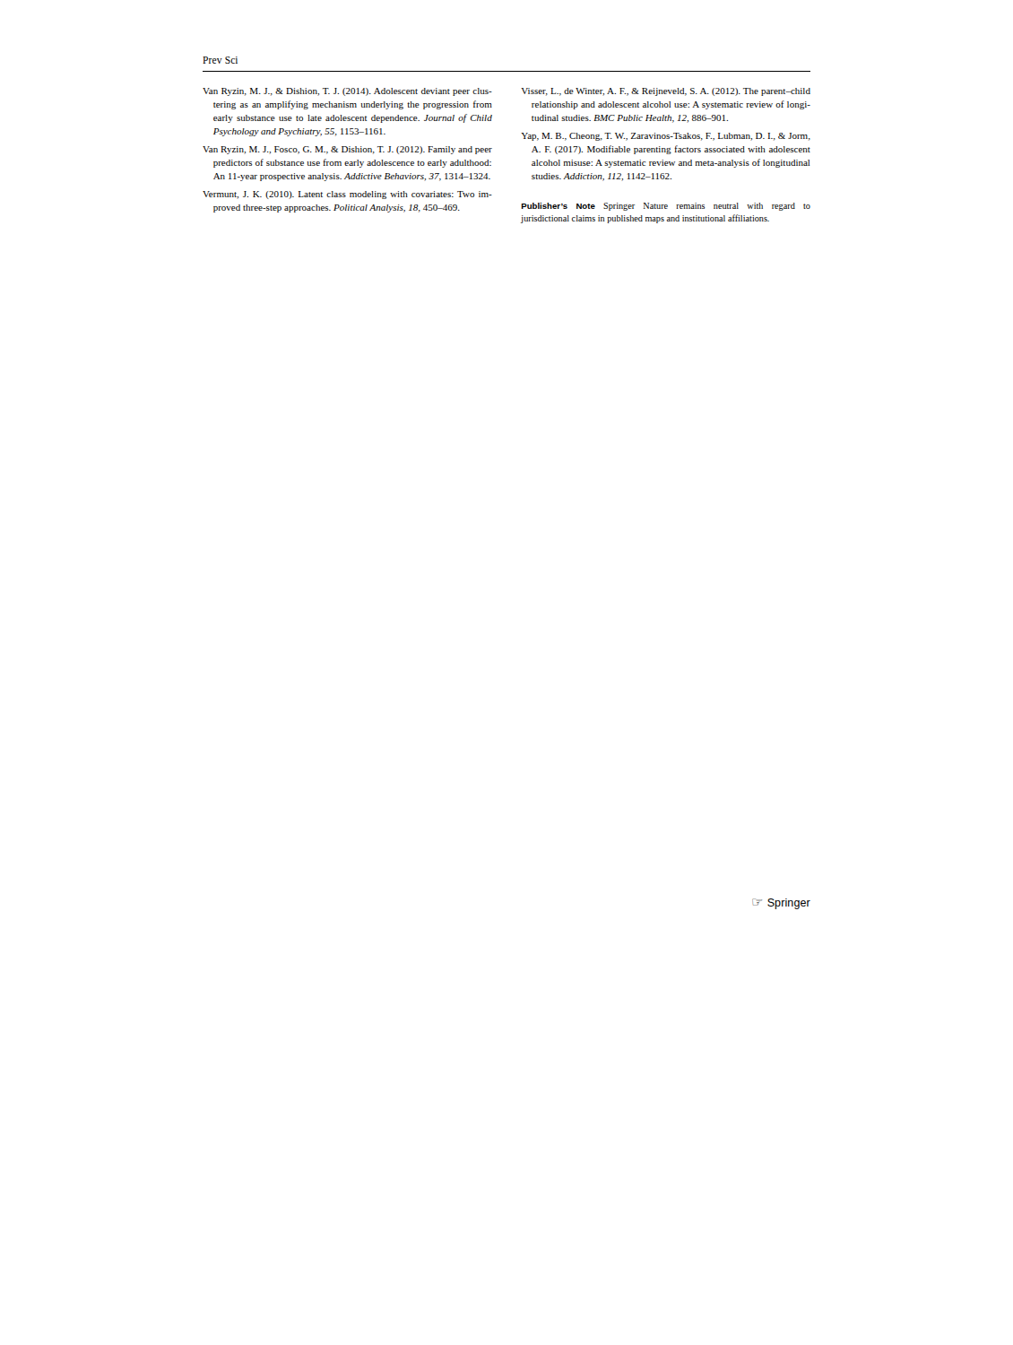Prev Sci
Van Ryzin, M. J., & Dishion, T. J. (2014). Adolescent deviant peer clustering as an amplifying mechanism underlying the progression from early substance use to late adolescent dependence. Journal of Child Psychology and Psychiatry, 55, 1153–1161.
Van Ryzin, M. J., Fosco, G. M., & Dishion, T. J. (2012). Family and peer predictors of substance use from early adolescence to early adulthood: An 11-year prospective analysis. Addictive Behaviors, 37, 1314–1324.
Vermunt, J. K. (2010). Latent class modeling with covariates: Two improved three-step approaches. Political Analysis, 18, 450–469.
Visser, L., de Winter, A. F., & Reijneveld, S. A. (2012). The parent–child relationship and adolescent alcohol use: A systematic review of longitudinal studies. BMC Public Health, 12, 886–901.
Yap, M. B., Cheong, T. W., Zaravinos-Tsakos, F., Lubman, D. I., & Jorm, A. F. (2017). Modifiable parenting factors associated with adolescent alcohol misuse: A systematic review and meta-analysis of longitudinal studies. Addiction, 112, 1142–1162.
Publisher’s Note Springer Nature remains neutral with regard to jurisdictional claims in published maps and institutional affiliations.
☞Springer